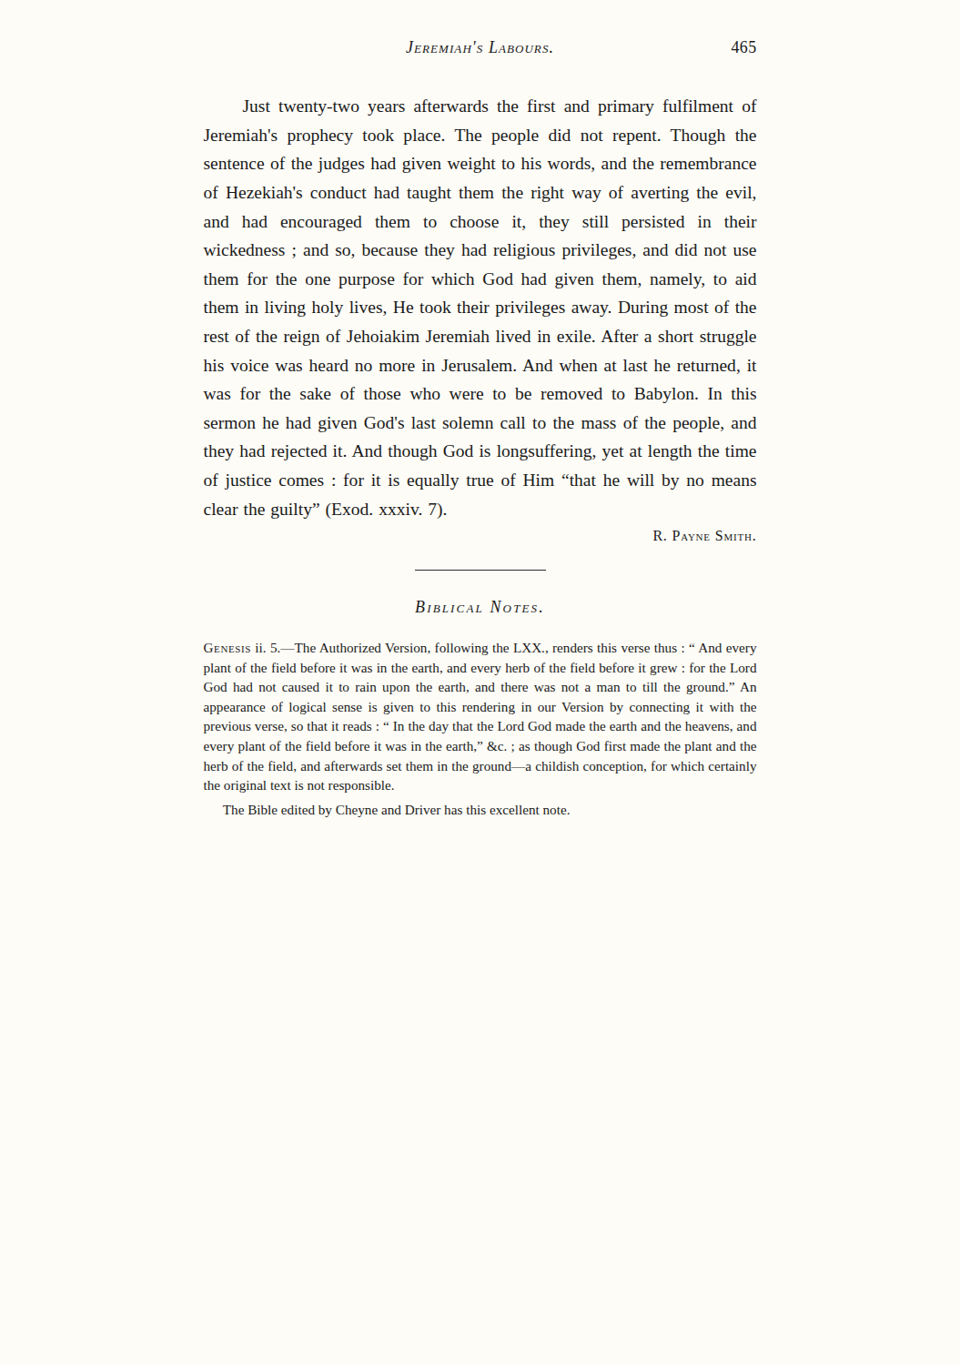Jeremiah's Labours. 465
Just twenty-two years afterwards the first and primary fulfilment of Jeremiah's prophecy took place. The people did not repent. Though the sentence of the judges had given weight to his words, and the remembrance of Hezekiah's conduct had taught them the right way of averting the evil, and had encouraged them to choose it, they still persisted in their wickedness ; and so, because they had religious privileges, and did not use them for the one purpose for which God had given them, namely, to aid them in living holy lives, He took their privileges away. During most of the rest of the reign of Jehoiakim Jeremiah lived in exile. After a short struggle his voice was heard no more in Jerusalem. And when at last he returned, it was for the sake of those who were to be removed to Babylon. In this sermon he had given God's last solemn call to the mass of the people, and they had rejected it. And though God is longsuffering, yet at length the time of justice comes : for it is equally true of Him “that he will by no means clear the guilty” (Exod. xxxiv. 7).
R. Payne Smith.
Biblical Notes.
Genesis ii. 5.—The Authorized Version, following the LXX., renders this verse thus : “ And every plant of the field before it was in the earth, and every herb of the field before it grew : for the Lord God had not caused it to rain upon the earth, and there was not a man to till the ground.” An appearance of logical sense is given to this rendering in our Version by connecting it with the previous verse, so that it reads : “ In the day that the Lord God made the earth and the heavens, and every plant of the field before it was in the earth,” &c. ; as though God first made the plant and the herb of the field, and afterwards set them in the ground—a childish conception, for which certainly the original text is not responsible.
The Bible edited by Cheyne and Driver has this excellent note.